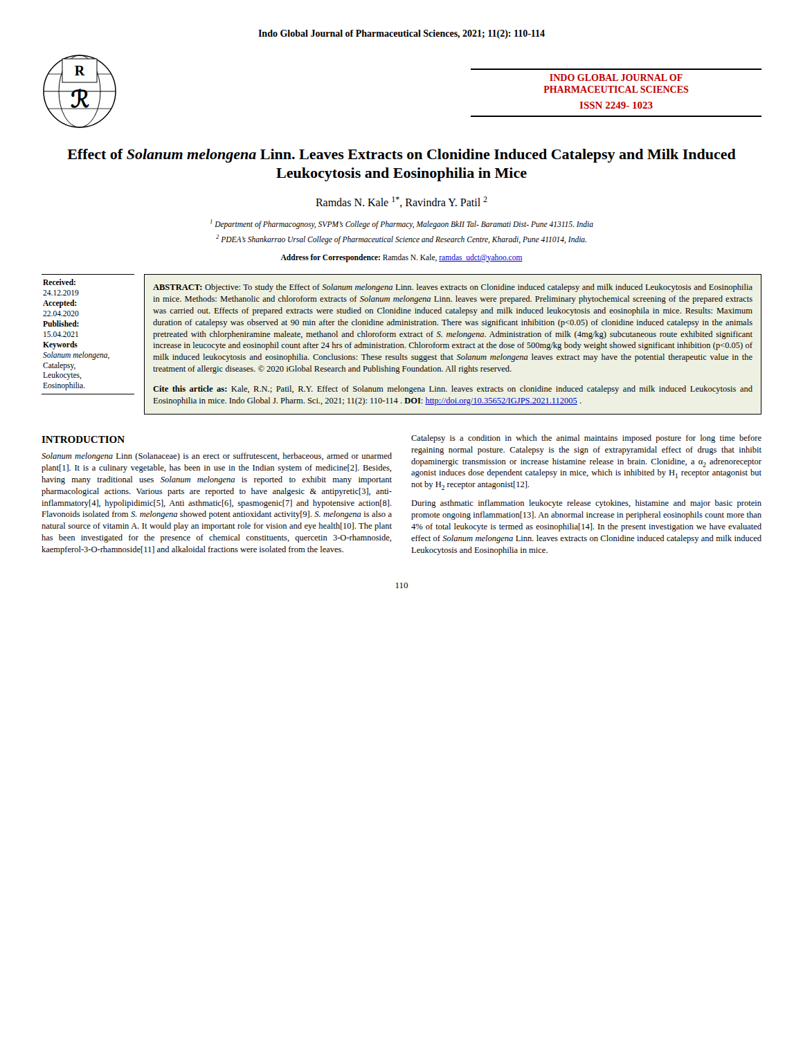Indo Global Journal of Pharmaceutical Sciences, 2021; 11(2): 110-114
R ℛ
INDO GLOBAL JOURNAL OF
PHARMACEUTICAL SCIENCES
ISSN 2249- 1023
Effect of Solanum melongena Linn. Leaves Extracts on Clonidine Induced Catalepsy and Milk Induced Leukocytosis and Eosinophilia in Mice
Ramdas N. Kale 1*, Ravindra Y. Patil 2
1 Department of Pharmacognosy, SVPM’s College of Pharmacy, Malegaon BkII Tal- Baramati Dist- Pune 413115. India
2 PDEA’s Shankarrao Ursal College of Pharmaceutical Science and Research Centre, Kharadi, Pune 411014, India.
Address for Correspondence: Ramdas N. Kale, ramdas_udct@yahoo.com
Received:
24.12.2019
Accepted:
22.04.2020
Published:
15.04.2021
Keywords
Solanum melongena,
Catalepsy,
Leukocytes,
Eosinophilia.
ABSTRACT: Objective: To study the Effect of Solanum melongena Linn. leaves extracts on Clonidine induced catalepsy and milk induced Leukocytosis and Eosinophilia in mice. Methods: Methanolic and chloroform extracts of Solanum melongena Linn. leaves were prepared. Preliminary phytochemical screening of the prepared extracts was carried out. Effects of prepared extracts were studied on Clonidine induced catalepsy and milk induced leukocytosis and eosinophila in mice. Results: Maximum duration of catalepsy was observed at 90 min after the clonidine administration. There was significant inhibition (p<0.05) of clonidine induced catalepsy in the animals pretreated with chlorpheniramine maleate, methanol and chloroform extract of S. melongena. Administration of milk (4mg/kg) subcutaneous route exhibited significant increase in leucocyte and eosinophil count after 24 hrs of administration. Chloroform extract at the dose of 500mg/kg body weight showed significant inhibition (p<0.05) of milk induced leukocytosis and eosinophilia. Conclusions: These results suggest that Solanum melongena leaves extract may have the potential therapeutic value in the treatment of allergic diseases. © 2020 iGlobal Research and Publishing Foundation. All rights reserved.
Cite this article as: Kale, R.N.; Patil, R.Y. Effect of Solanum melongena Linn. leaves extracts on clonidine induced catalepsy and milk induced Leukocytosis and Eosinophilia in mice. Indo Global J. Pharm. Sci., 2021; 11(2): 110-114 . DOI: http://doi.org/10.35652/IGJPS.2021.112005 .
INTRODUCTION
Solanum melongena Linn (Solanaceae) is an erect or suffrutescent, herbaceous, armed or unarmed plant[1]. It is a culinary vegetable, has been in use in the Indian system of medicine[2]. Besides, having many traditional uses Solanum melongena is reported to exhibit many important pharmacological actions. Various parts are reported to have analgesic & antipyretic[3], anti-inflammatory[4], hypolipidimic[5], Anti asthmatic[6], spasmogenic[7] and hypotensive action[8]. Flavonoids isolated from S. melongena showed potent antioxidant activity[9]. S. melongena is also a natural source of vitamin A. It would play an important role for vision and eye health[10]. The plant has been investigated for the presence of chemical constituents, quercetin 3-O-rhamnoside, kaempferol-3-O-rhamnoside[11] and alkaloidal fractions were isolated from the leaves.
Catalepsy is a condition in which the animal maintains imposed posture for long time before regaining normal posture. Catalepsy is the sign of extrapyramidal effect of drugs that inhibit dopaminergic transmission or increase histamine release in brain. Clonidine, a α2 adrenoreceptor agonist induces dose dependent catalepsy in mice, which is inhibited by H1 receptor antagonist but not by H2 receptor antagonist[12].
During asthmatic inflammation leukocyte release cytokines, histamine and major basic protein promote ongoing inflammation[13]. An abnormal increase in peripheral eosinophils count more than 4% of total leukocyte is termed as eosinophilia[14]. In the present investigation we have evaluated effect of Solanum melongena Linn. leaves extracts on Clonidine induced catalepsy and milk induced Leukocytosis and Eosinophilia in mice.
110